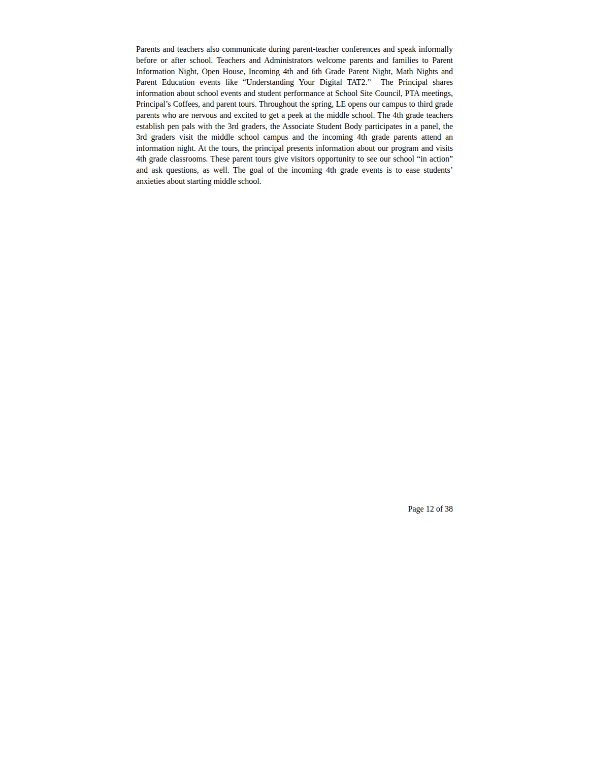Parents and teachers also communicate during parent-teacher conferences and speak informally before or after school. Teachers and Administrators welcome parents and families to Parent Information Night, Open House, Incoming 4th and 6th Grade Parent Night, Math Nights and Parent Education events like “Understanding Your Digital TAT2.” The Principal shares information about school events and student performance at School Site Council, PTA meetings, Principal’s Coffees, and parent tours. Throughout the spring, LE opens our campus to third grade parents who are nervous and excited to get a peek at the middle school. The 4th grade teachers establish pen pals with the 3rd graders, the Associate Student Body participates in a panel, the 3rd graders visit the middle school campus and the incoming 4th grade parents attend an information night. At the tours, the principal presents information about our program and visits 4th grade classrooms. These parent tours give visitors opportunity to see our school “in action” and ask questions, as well. The goal of the incoming 4th grade events is to ease students’ anxieties about starting middle school.
Page 12 of 38